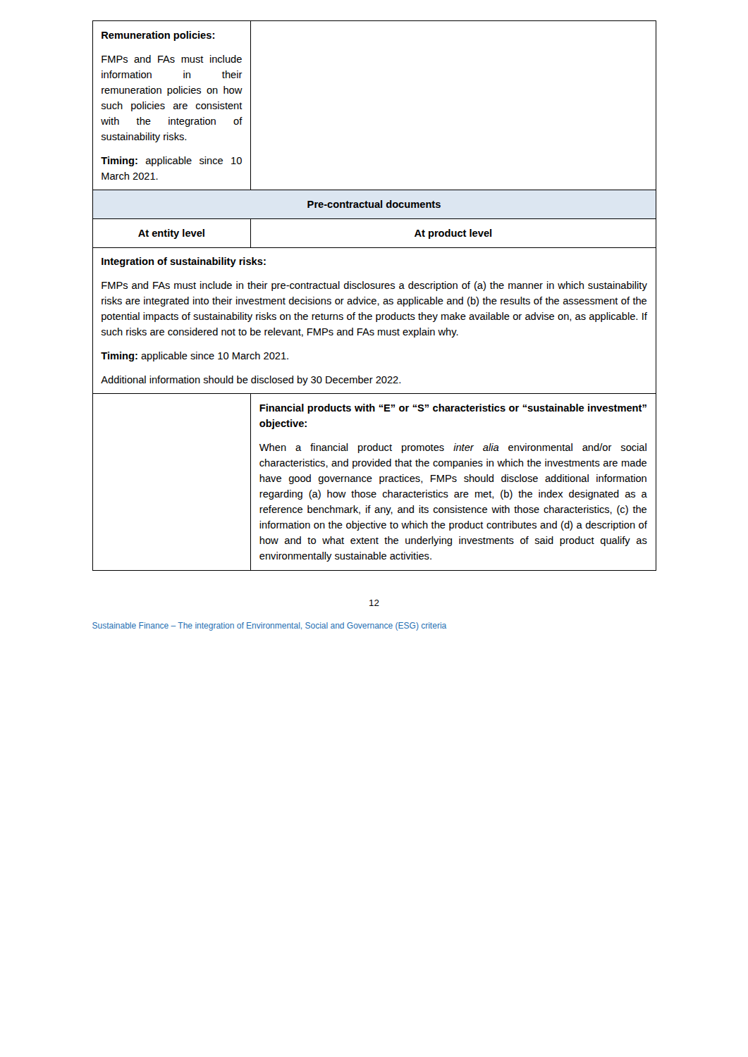| Remuneration policies: FMPs and FAs must include information in their remuneration policies on how such policies are consistent with the integration of sustainability risks. Timing: applicable since 10 March 2021. | |
| Pre-contractual documents |
| At entity level | At product level |
| Integration of sustainability risks: FMPs and FAs must include in their pre-contractual disclosures a description of (a) the manner in which sustainability risks are integrated into their investment decisions or advice, as applicable and (b) the results of the assessment of the potential impacts of sustainability risks on the returns of the products they make available or advise on, as applicable. If such risks are considered not to be relevant, FMPs and FAs must explain why. Timing: applicable since 10 March 2021. Additional information should be disclosed by 30 December 2022. |
| | Financial products with “E” or “S” characteristics or “sustainable investment” objective: When a financial product promotes inter alia environmental and/or social characteristics, and provided that the companies in which the investments are made have good governance practices, FMPs should disclose additional information regarding (a) how those characteristics are met, (b) the index designated as a reference benchmark, if any, and its consistence with those characteristics, (c) the information on the objective to which the product contributes and (d) a description of how and to what extent the underlying investments of said product qualify as environmentally sustainable activities. |
12
Sustainable Finance – The integration of Environmental, Social and Governance (ESG) criteria